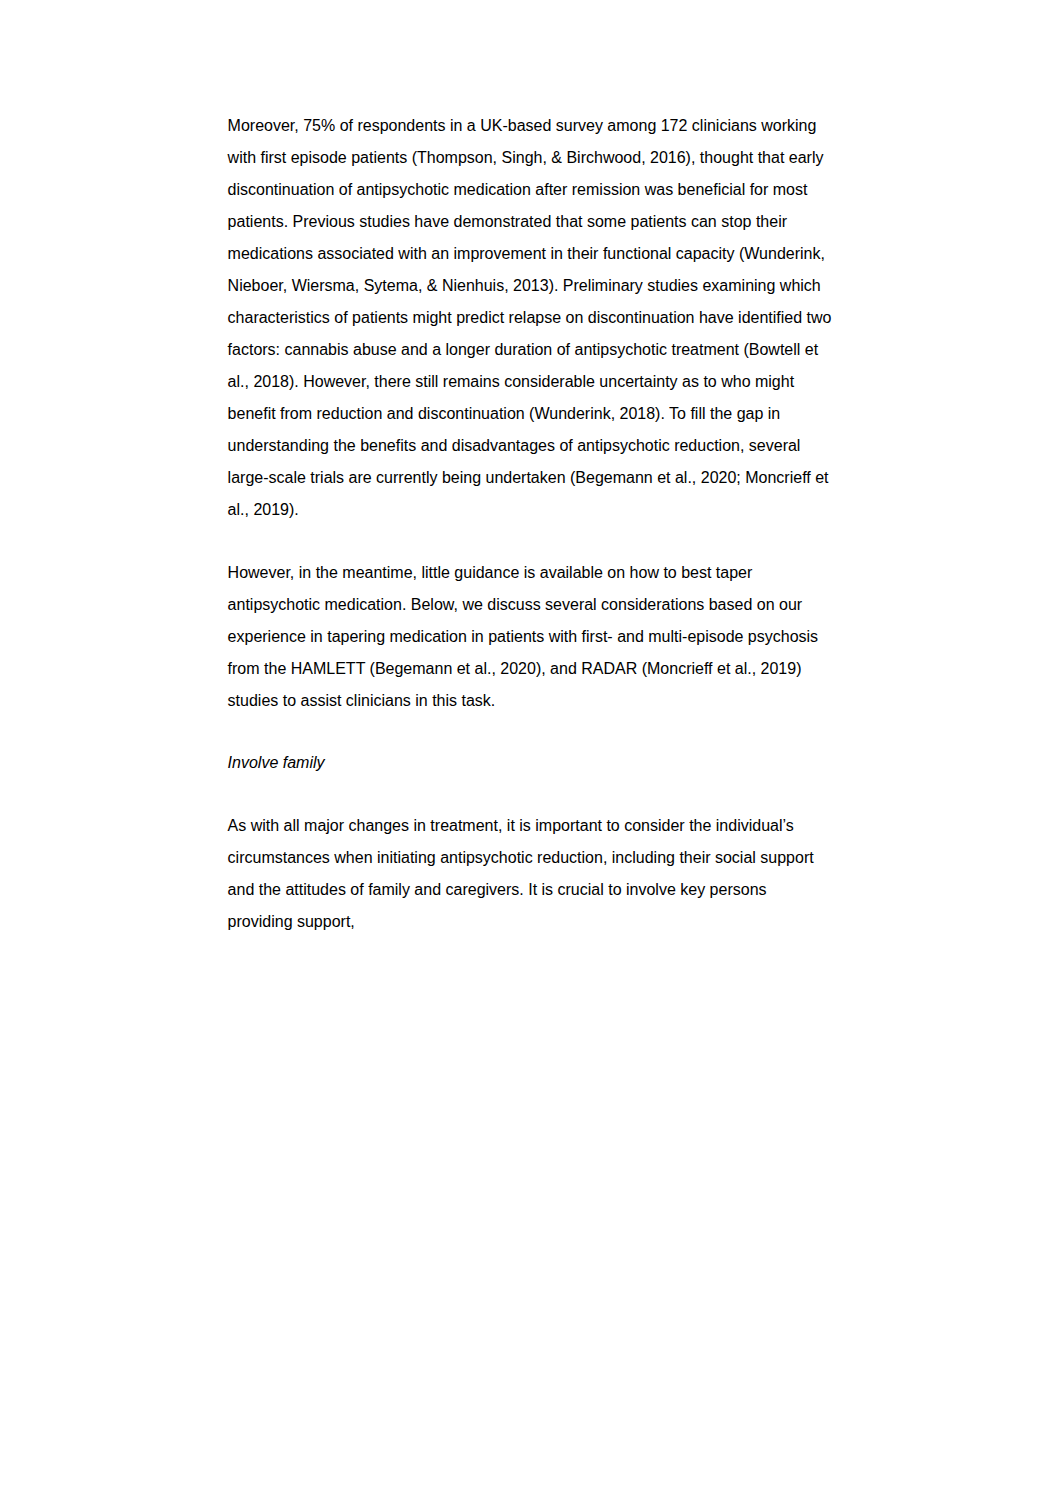Moreover, 75% of respondents in a UK-based survey among 172 clinicians working with first episode patients (Thompson, Singh, & Birchwood, 2016), thought that early discontinuation of antipsychotic medication after remission was beneficial for most patients. Previous studies have demonstrated that some patients can stop their medications associated with an improvement in their functional capacity (Wunderink, Nieboer, Wiersma, Sytema, & Nienhuis, 2013). Preliminary studies examining which characteristics of patients might predict relapse on discontinuation have identified two factors: cannabis abuse and a longer duration of antipsychotic treatment (Bowtell et al., 2018). However, there still remains considerable uncertainty as to who might benefit from reduction and discontinuation (Wunderink, 2018). To fill the gap in understanding the benefits and disadvantages of antipsychotic reduction, several large-scale trials are currently being undertaken (Begemann et al., 2020; Moncrieff et al., 2019).
However, in the meantime, little guidance is available on how to best taper antipsychotic medication. Below, we discuss several considerations based on our experience in tapering medication in patients with first- and multi-episode psychosis from the HAMLETT (Begemann et al., 2020), and RADAR (Moncrieff et al., 2019) studies to assist clinicians in this task.
Involve family
As with all major changes in treatment, it is important to consider the individual’s circumstances when initiating antipsychotic reduction, including their social support and the attitudes of family and caregivers. It is crucial to involve key persons providing support,